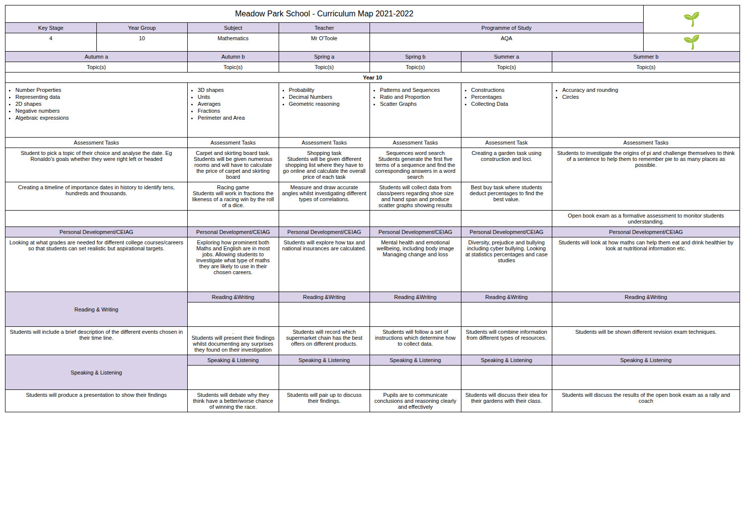| Meadow Park School - Curriculum Map 2021-2022 | 🌱 |
| Key Stage | Year Group | Subject | Teacher | Programme of Study |
| 4 | 10 | Mathematics | Mr O'Toole | AQA | 🌱 |
| Autumn a | Autumn b | Spring a | Spring b | Summer a | Summer b |
| Topic(s) | Topic(s) | Topic(s) | Topic(s) | Topic(s) | Topic(s) |
| Year 10 |
| Number Properties Representing data 2D shapes Negative numbers Algebraic expressions | 3D shapes Units Averages Fractions Perimeter and Area | Probability Decimal Numbers Geometric reasoning | Patterns and Sequences Ratio and Proportion Scatter Graphs | Constructions Percentages Collecting Data | Accuracy and rounding Circles |
| Assessment Tasks | Assessment Tasks | Assessment Tasks | Assessment Tasks | Assessment Task | Assessment Tasks |
| Student to pick a topic of their choice and analyse the date. Eg Ronaldo's goals whether they were right left or headed | Carpet and skirting board task. Students will be given numerous rooms and will have to calculate the price of carpet and skirting board | Shopping task Students will be given different shopping list where they have to go online and calculate the overall price of each task | Sequences word search Students generate the first five terms of a sequence and find the corresponding answers in a word search | Creating a garden task using construction and loci. | Students to investigate the origins of pi and challenge themselves to think of a sentence to help them to remember pie to as many places as possible. |
| Creating a timeline of importance dates in history to identify tens, hundreds and thousands. | Racing game Students will work in fractions the likeness of a racing win by the roll of a dice. | Measure and draw accurate angles whilst investigating different types of correlations. | Students will collect data from class/peers regarding shoe size and hand span and produce scatter graphs showing results | Best buy task where students deduct percentages to find the best value. |
| | | | | | Open book exam as a formative assessment to monitor students understanding. |
| Personal Development/CEIAG | Personal Development/CEIAG | Personal Development/CEIAG | Personal Development/CEIAG | Personal Development/CEIAG | Personal Development/CEIAG |
| Looking at what grades are needed for different college courses/careers so that students can set realistic but aspirational targets. | Exploring how prominent both Maths and English are in most jobs. Allowing students to investigate what type of maths they are likely to use in their chosen careers. | Students will explore how tax and national insurances are calculated. | Mental health and emotional wellbeing, including body image Managing change and loss | Diversity, prejudice and bullying including cyber bullying. Looking at statistics percentages and case studies | Students will look at how maths can help them eat and drink healthier by look at nutritional information etc. |
| Reading & Writing | Reading &Writing | Reading &Writing | Reading &Writing | Reading &Writing | Reading &Writing |
| Students will include a brief description of the different events chosen in their time line. | . Students will present their findings whilst documenting any surprises they found on their investigation | Students will record which supermarket chain has the best offers on different products. | Students will follow a set of instructions which determine how to collect data. | Students will combine information from different types of resources. | Students will be shown different revision exam techniques. |
| Speaking & Listening | Speaking & Listening | Speaking & Listening | Speaking & Listening | Speaking & Listening | Speaking & Listening |
| Students will produce a presentation to show their findings | Students will debate why they think have a better/worse chance of winning the race. | Students will pair up to discuss their findings. | Pupils are to communicate conclusions and reasoning clearly and effectively | Students will discuss their idea for their gardens with their class. | Students will discuss the results of the open book exam as a rally and coach |